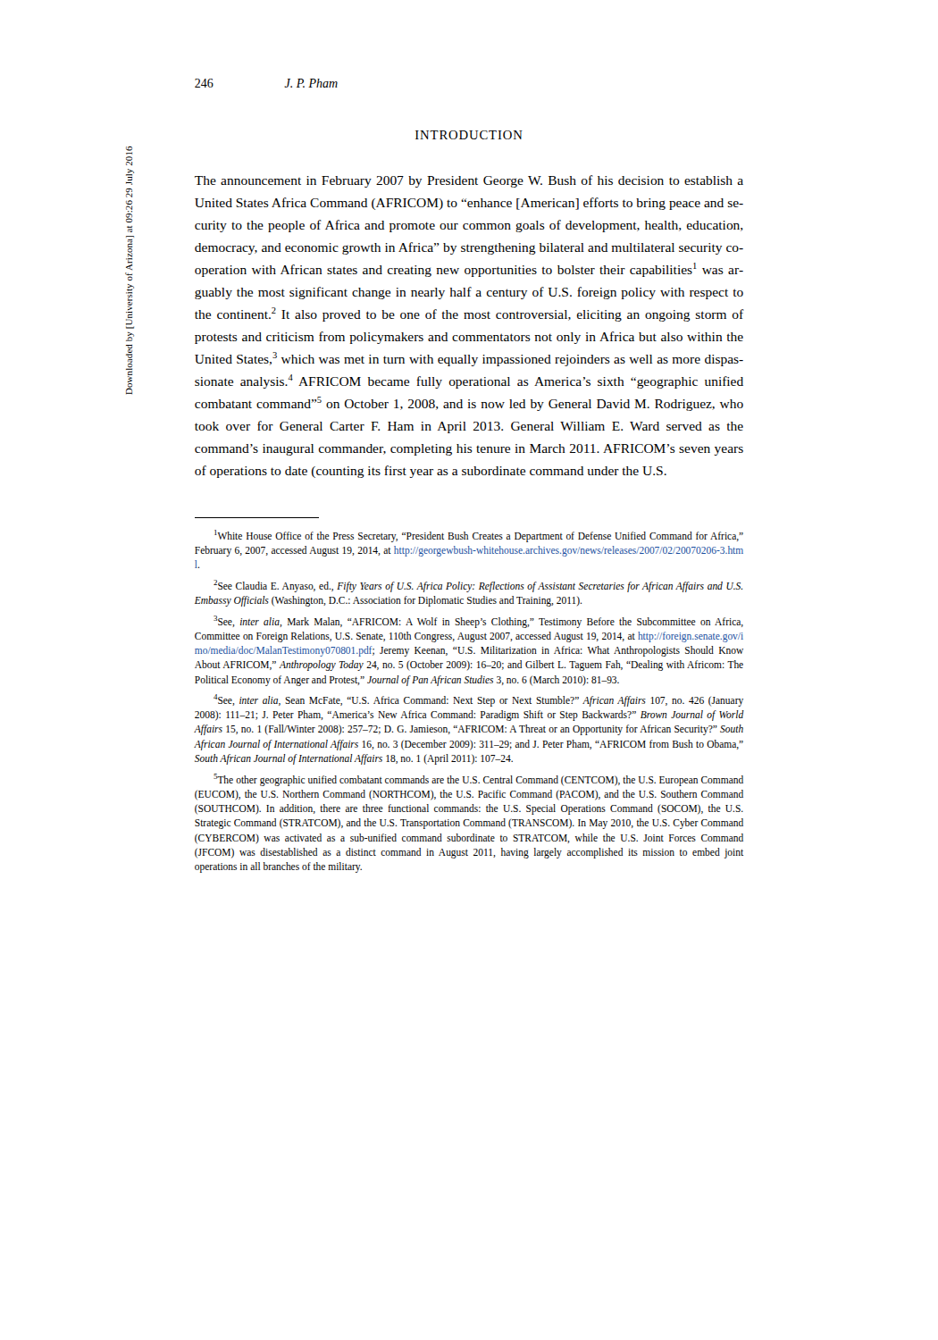Downloaded by [University of Arizona] at 09:26 29 July 2016
246 J. P. Pham
INTRODUCTION
The announcement in February 2007 by President George W. Bush of his decision to establish a United States Africa Command (AFRICOM) to “enhance [American] efforts to bring peace and security to the people of Africa and promote our common goals of development, health, education, democracy, and economic growth in Africa” by strengthening bilateral and multilateral security cooperation with African states and creating new opportunities to bolster their capabilities1 was arguably the most significant change in nearly half a century of U.S. foreign policy with respect to the continent.2 It also proved to be one of the most controversial, eliciting an ongoing storm of protests and criticism from policymakers and commentators not only in Africa but also within the United States,3 which was met in turn with equally impassioned rejoinders as well as more dispassionate analysis.4 AFRICOM became fully operational as America’s sixth “geographic unified combatant command”5 on October 1, 2008, and is now led by General David M. Rodriguez, who took over for General Carter F. Ham in April 2013. General William E. Ward served as the command’s inaugural commander, completing his tenure in March 2011. AFRICOM’s seven years of operations to date (counting its first year as a subordinate command under the U.S.
1 White House Office of the Press Secretary, “President Bush Creates a Department of Defense Unified Command for Africa,” February 6, 2007, accessed August 19, 2014, at http://georgewbush-whitehouse.archives.gov/news/releases/2007/02/20070206-3.html.
2 See Claudia E. Anyaso, ed., Fifty Years of U.S. Africa Policy: Reflections of Assistant Secretaries for African Affairs and U.S. Embassy Officials (Washington, D.C.: Association for Diplomatic Studies and Training, 2011).
3 See, inter alia, Mark Malan, “AFRICOM: A Wolf in Sheep’s Clothing,” Testimony Before the Subcommittee on Africa, Committee on Foreign Relations, U.S. Senate, 110th Congress, August 2007, accessed August 19, 2014, at http://foreign.senate.gov/imo/media/doc/MalanTestimony070801.pdf; Jeremy Keenan, “U.S. Militarization in Africa: What Anthropologists Should Know About AFRICOM,” Anthropology Today 24, no. 5 (October 2009): 16–20; and Gilbert L. Taguem Fah, “Dealing with Africom: The Political Economy of Anger and Protest,” Journal of Pan African Studies 3, no. 6 (March 2010): 81–93.
4 See, inter alia, Sean McFate, “U.S. Africa Command: Next Step or Next Stumble?” African Affairs 107, no. 426 (January 2008): 111–21; J. Peter Pham, “America’s New Africa Command: Paradigm Shift or Step Backwards?” Brown Journal of World Affairs 15, no. 1 (Fall/Winter 2008): 257–72; D. G. Jamieson, “AFRICOM: A Threat or an Opportunity for African Security?” South African Journal of International Affairs 16, no. 3 (December 2009): 311–29; and J. Peter Pham, “AFRICOM from Bush to Obama,” South African Journal of International Affairs 18, no. 1 (April 2011): 107–24.
5 The other geographic unified combatant commands are the U.S. Central Command (CENTCOM), the U.S. European Command (EUCOM), the U.S. Northern Command (NORTHCOM), the U.S. Pacific Command (PACOM), and the U.S. Southern Command (SOUTHCOM). In addition, there are three functional commands: the U.S. Special Operations Command (SOCOM), the U.S. Strategic Command (STRATCOM), and the U.S. Transportation Command (TRANSCOM). In May 2010, the U.S. Cyber Command (CYBERCOM) was activated as a sub-unified command subordinate to STRATCOM, while the U.S. Joint Forces Command (JFCOM) was disestablished as a distinct command in August 2011, having largely accomplished its mission to embed joint operations in all branches of the military.